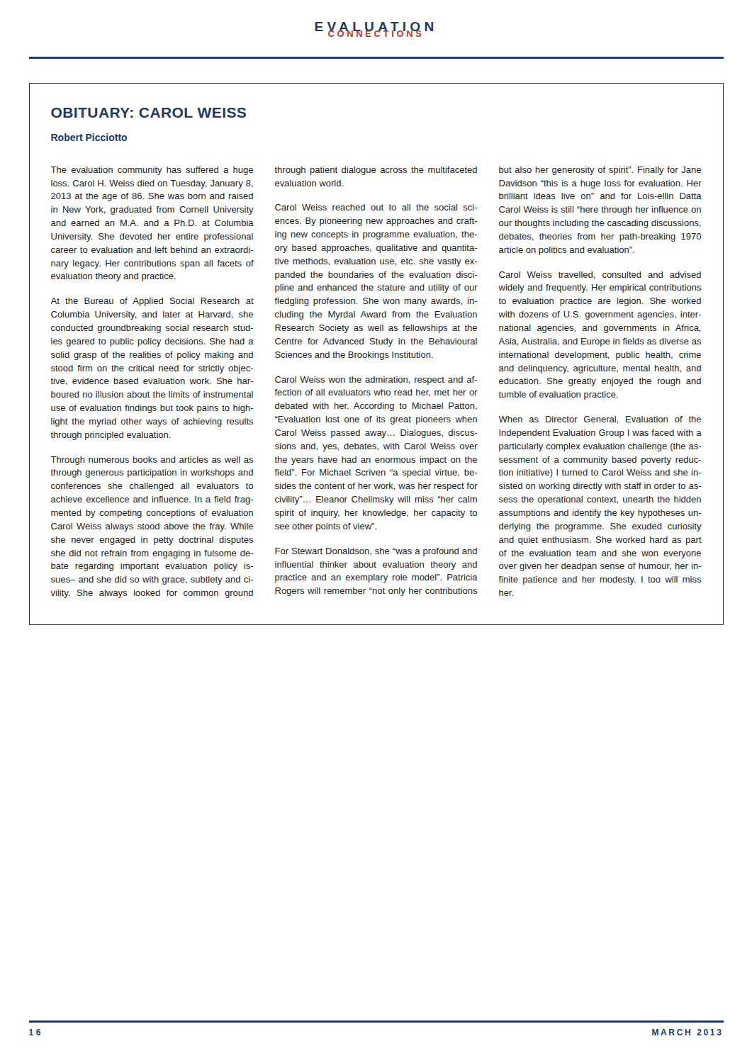Evaluation
Connections
Obituary: Carol Weiss
Robert Picciotto
The evaluation community has suffered a huge loss. Carol H. Weiss died on Tuesday, January 8, 2013 at the age of 86. She was born and raised in New York, graduated from Cornell University and earned an M.A. and a Ph.D. at Columbia University. She devoted her entire professional career to evaluation and left behind an extraordinary legacy. Her contributions span all facets of evaluation theory and practice.
At the Bureau of Applied Social Research at Columbia University, and later at Harvard, she conducted groundbreaking social research studies geared to public policy decisions. She had a solid grasp of the realities of policy making and stood firm on the critical need for strictly objective, evidence based evaluation work. She harboured no illusion about the limits of instrumental use of evaluation findings but took pains to highlight the myriad other ways of achieving results through principled evaluation.
Through numerous books and articles as well as through generous participation in workshops and conferences she challenged all evaluators to achieve excellence and influence. In a field fragmented by competing conceptions of evaluation Carol Weiss always stood above the fray. While she never engaged in petty doctrinal disputes she did not refrain from engaging in fulsome debate regarding important evaluation policy issues– and she did so with grace, subtlety and civility. She always looked for common ground through patient dialogue across the multifaceted evaluation world.
Carol Weiss reached out to all the social sciences. By pioneering new approaches and crafting new concepts in programme evaluation, theory based approaches, qualitative and quantitative methods, evaluation use, etc. she vastly expanded the boundaries of the evaluation discipline and enhanced the stature and utility of our fledgling profession. She won many awards, including the Myrdal Award from the Evaluation Research Society as well as fellowships at the Centre for Advanced Study in the Behavioural Sciences and the Brookings Institution.
Carol Weiss won the admiration, respect and affection of all evaluators who read her, met her or debated with her. According to Michael Patton, “Evaluation lost one of its great pioneers when Carol Weiss passed away… Dialogues, discussions and, yes, debates, with Carol Weiss over the years have had an enormous impact on the field”. For Michael Scriven “a special virtue, besides the content of her work, was her respect for civility”… Eleanor Chelimsky will miss “her calm spirit of inquiry, her knowledge, her capacity to see other points of view”.
For Stewart Donaldson, she “was a profound and influential thinker about evaluation theory and practice and an exemplary role model”. Patricia Rogers will remember “not only her contributions but also her generosity of spirit”. Finally for Jane Davidson “this is a huge loss for evaluation. Her brilliant ideas live on” and for Lois-ellin Datta Carol Weiss is still “here through her influence on our thoughts including the cascading discussions, debates, theories from her path-breaking 1970 article on politics and evaluation”.
Carol Weiss travelled, consulted and advised widely and frequently. Her empirical contributions to evaluation practice are legion. She worked with dozens of U.S. government agencies, international agencies, and governments in Africa, Asia, Australia, and Europe in fields as diverse as international development, public health, crime and delinquency, agriculture, mental health, and education. She greatly enjoyed the rough and tumble of evaluation practice.
When as Director General, Evaluation of the Independent Evaluation Group I was faced with a particularly complex evaluation challenge (the assessment of a community based poverty reduction initiative) I turned to Carol Weiss and she insisted on working directly with staff in order to assess the operational context, unearth the hidden assumptions and identify the key hypotheses underlying the programme. She exuded curiosity and quiet enthusiasm. She worked hard as part of the evaluation team and she won everyone over given her deadpan sense of humour, her infinite patience and her modesty. I too will miss her.
16 MARCH 2013